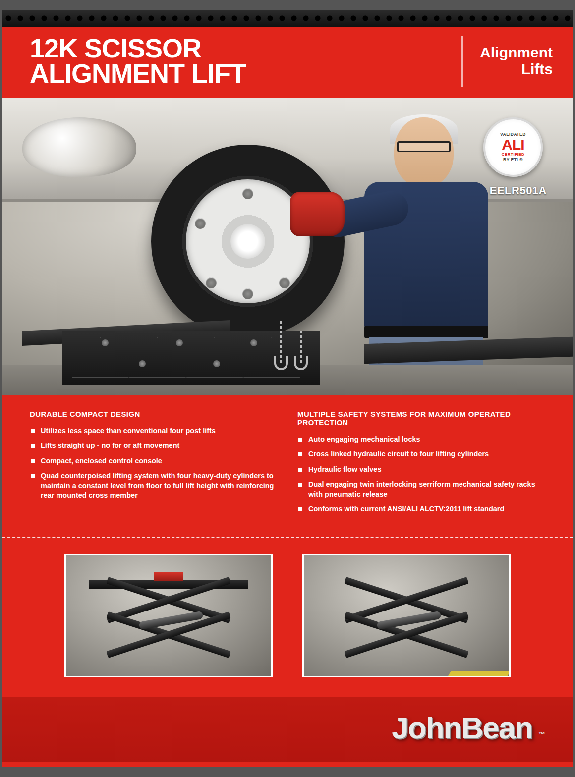12K Scissor
Alignment Lift
Alignment
Lifts
VALIDATED ALI CERTIFIED BY ETL®
EELR501A
Durable Compact Design
Utilizes less space than conventional four post lifts
Lifts straight up - no for or aft movement
Compact, enclosed control console
Quad counterpoised lifting system with four heavy-duty cylinders to maintain a constant level from floor to full lift height with reinforcing rear mounted cross member
Multiple Safety Systems for Maximum Operated Protection
Auto engaging mechanical locks
Cross linked hydraulic circuit to four lifting cylinders
Hydraulic flow valves
Dual engaging twin interlocking serriform mechanical safety racks with pneumatic release
Conforms with current ANSI/ALI ALCTV:2011 lift standard
JohnBean™